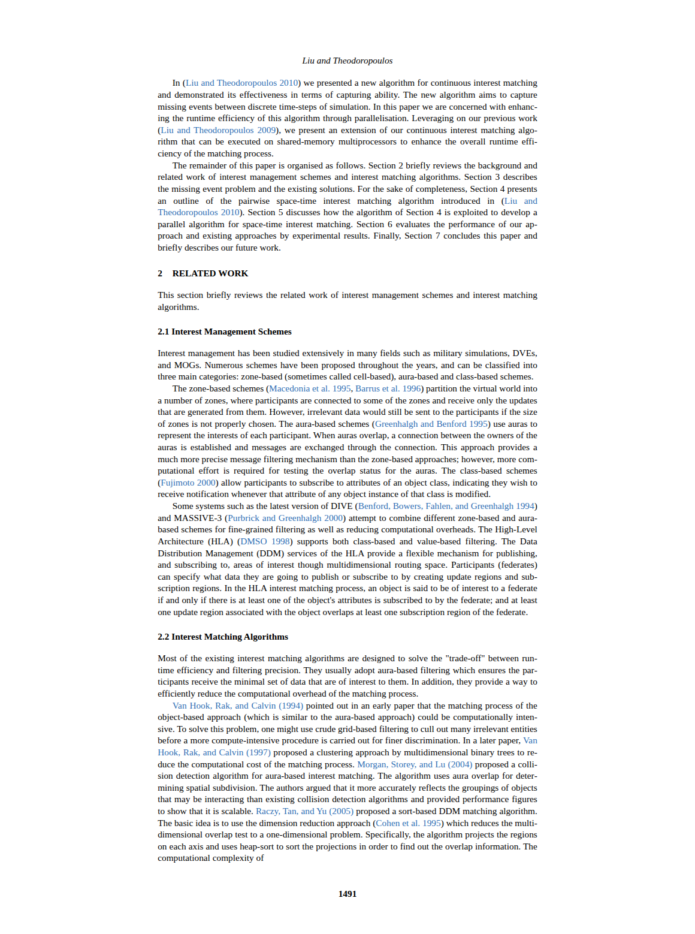Liu and Theodoropoulos
In (Liu and Theodoropoulos 2010) we presented a new algorithm for continuous interest matching and demonstrated its effectiveness in terms of capturing ability. The new algorithm aims to capture missing events between discrete time-steps of simulation. In this paper we are concerned with enhancing the runtime efficiency of this algorithm through parallelisation. Leveraging on our previous work (Liu and Theodoropoulos 2009), we present an extension of our continuous interest matching algorithm that can be executed on shared-memory multiprocessors to enhance the overall runtime efficiency of the matching process.
The remainder of this paper is organised as follows. Section 2 briefly reviews the background and related work of interest management schemes and interest matching algorithms. Section 3 describes the missing event problem and the existing solutions. For the sake of completeness, Section 4 presents an outline of the pairwise space-time interest matching algorithm introduced in (Liu and Theodoropoulos 2010). Section 5 discusses how the algorithm of Section 4 is exploited to develop a parallel algorithm for space-time interest matching. Section 6 evaluates the performance of our approach and existing approaches by experimental results. Finally, Section 7 concludes this paper and briefly describes our future work.
2 RELATED WORK
This section briefly reviews the related work of interest management schemes and interest matching algorithms.
2.1 Interest Management Schemes
Interest management has been studied extensively in many fields such as military simulations, DVEs, and MOGs. Numerous schemes have been proposed throughout the years, and can be classified into three main categories: zone-based (sometimes called cell-based), aura-based and class-based schemes.
The zone-based schemes (Macedonia et al. 1995, Barrus et al. 1996) partition the virtual world into a number of zones, where participants are connected to some of the zones and receive only the updates that are generated from them. However, irrelevant data would still be sent to the participants if the size of zones is not properly chosen. The aura-based schemes (Greenhalgh and Benford 1995) use auras to represent the interests of each participant. When auras overlap, a connection between the owners of the auras is established and messages are exchanged through the connection. This approach provides a much more precise message filtering mechanism than the zone-based approaches; however, more computational effort is required for testing the overlap status for the auras. The class-based schemes (Fujimoto 2000) allow participants to subscribe to attributes of an object class, indicating they wish to receive notification whenever that attribute of any object instance of that class is modified.
Some systems such as the latest version of DIVE (Benford, Bowers, Fahlen, and Greenhalgh 1994) and MASSIVE-3 (Purbrick and Greenhalgh 2000) attempt to combine different zone-based and aura-based schemes for fine-grained filtering as well as reducing computational overheads. The High-Level Architecture (HLA) (DMSO 1998) supports both class-based and value-based filtering. The Data Distribution Management (DDM) services of the HLA provide a flexible mechanism for publishing, and subscribing to, areas of interest though multidimensional routing space. Participants (federates) can specify what data they are going to publish or subscribe to by creating update regions and subscription regions. In the HLA interest matching process, an object is said to be of interest to a federate if and only if there is at least one of the object's attributes is subscribed to by the federate; and at least one update region associated with the object overlaps at least one subscription region of the federate.
2.2 Interest Matching Algorithms
Most of the existing interest matching algorithms are designed to solve the "trade-off" between runtime efficiency and filtering precision. They usually adopt aura-based filtering which ensures the participants receive the minimal set of data that are of interest to them. In addition, they provide a way to efficiently reduce the computational overhead of the matching process.
Van Hook, Rak, and Calvin (1994) pointed out in an early paper that the matching process of the object-based approach (which is similar to the aura-based approach) could be computationally intensive. To solve this problem, one might use crude grid-based filtering to cull out many irrelevant entities before a more compute-intensive procedure is carried out for finer discrimination. In a later paper, Van Hook, Rak, and Calvin (1997) proposed a clustering approach by multidimensional binary trees to reduce the computational cost of the matching process. Morgan, Storey, and Lu (2004) proposed a collision detection algorithm for aura-based interest matching. The algorithm uses aura overlap for determining spatial subdivision. The authors argued that it more accurately reflects the groupings of objects that may be interacting than existing collision detection algorithms and provided performance figures to show that it is scalable. Raczy, Tan, and Yu (2005) proposed a sort-based DDM matching algorithm. The basic idea is to use the dimension reduction approach (Cohen et al. 1995) which reduces the multidimensional overlap test to a one-dimensional problem. Specifically, the algorithm projects the regions on each axis and uses heap-sort to sort the projections in order to find out the overlap information. The computational complexity of
1491